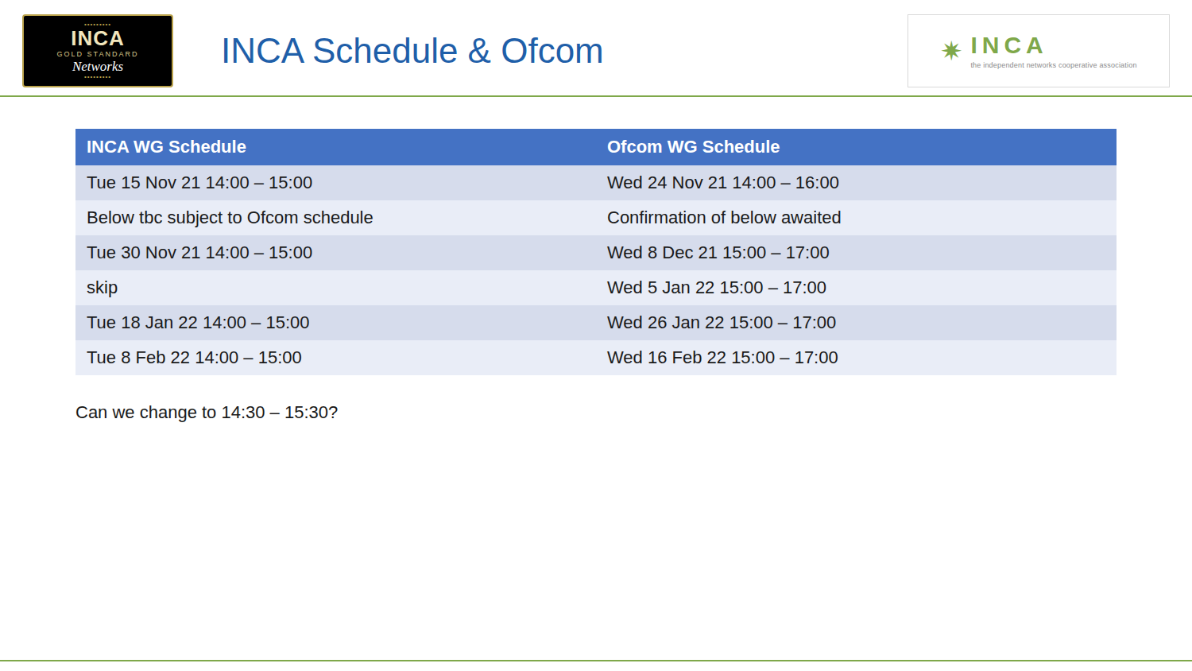•••••••••
INCA
GOLD STANDARD
Networks
•••••••••
INCA Schedule & Ofcom
✷
INCA the independent networks cooperative association
| INCA WG Schedule | Ofcom WG Schedule |
| --- | --- |
| Tue 15 Nov 21 14:00 – 15:00 | Wed 24 Nov 21 14:00 – 16:00 |
| Below tbc subject to Ofcom schedule | Confirmation of below awaited |
| Tue 30 Nov 21 14:00 – 15:00 | Wed 8 Dec 21 15:00 – 17:00 |
| skip | Wed 5 Jan 22 15:00 – 17:00 |
| Tue 18 Jan 22 14:00 – 15:00 | Wed 26 Jan 22 15:00 – 17:00 |
| Tue 8 Feb 22 14:00 – 15:00 | Wed 16 Feb 22 15:00 – 17:00 |
Can we change to 14:30 – 15:30?